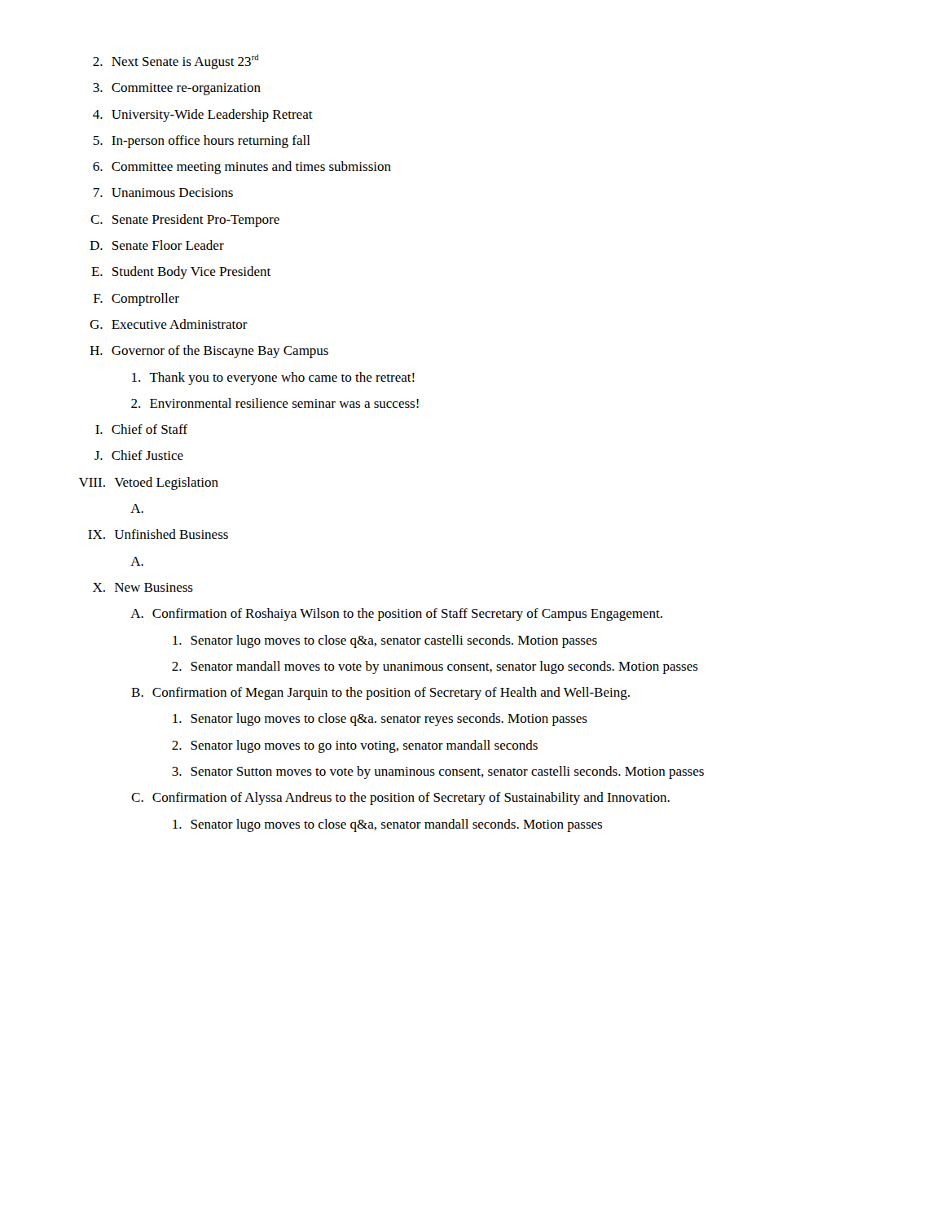Next Senate is August 23rd
Committee re-organization
University-Wide Leadership Retreat
In-person office hours returning fall
Committee meeting minutes and times submission
Unanimous Decisions
Senate President Pro-Tempore
Senate Floor Leader
Student Body Vice President
Comptroller
Executive Administrator
Governor of the Biscayne Bay Campus
Thank you to everyone who came to the retreat!
Environmental resilience seminar was a success!
Chief of Staff
Chief Justice
Vetoed Legislation
Unfinished Business
New Business
Confirmation of Roshaiya Wilson to the position of Staff Secretary of Campus Engagement.
Senator lugo moves to close q&a, senator castelli seconds. Motion passes
Senator mandall moves to vote by unanimous consent, senator lugo seconds. Motion passes
Confirmation of Megan Jarquin to the position of Secretary of Health and Well-Being.
Senator lugo moves to close q&a. senator reyes seconds. Motion passes
Senator lugo moves to go into voting, senator mandall seconds
Senator Sutton moves to vote by unaminous consent, senator castelli seconds. Motion passes
Confirmation of Alyssa Andreus to the position of Secretary of Sustainability and Innovation.
Senator lugo moves to close q&a, senator mandall seconds. Motion passes